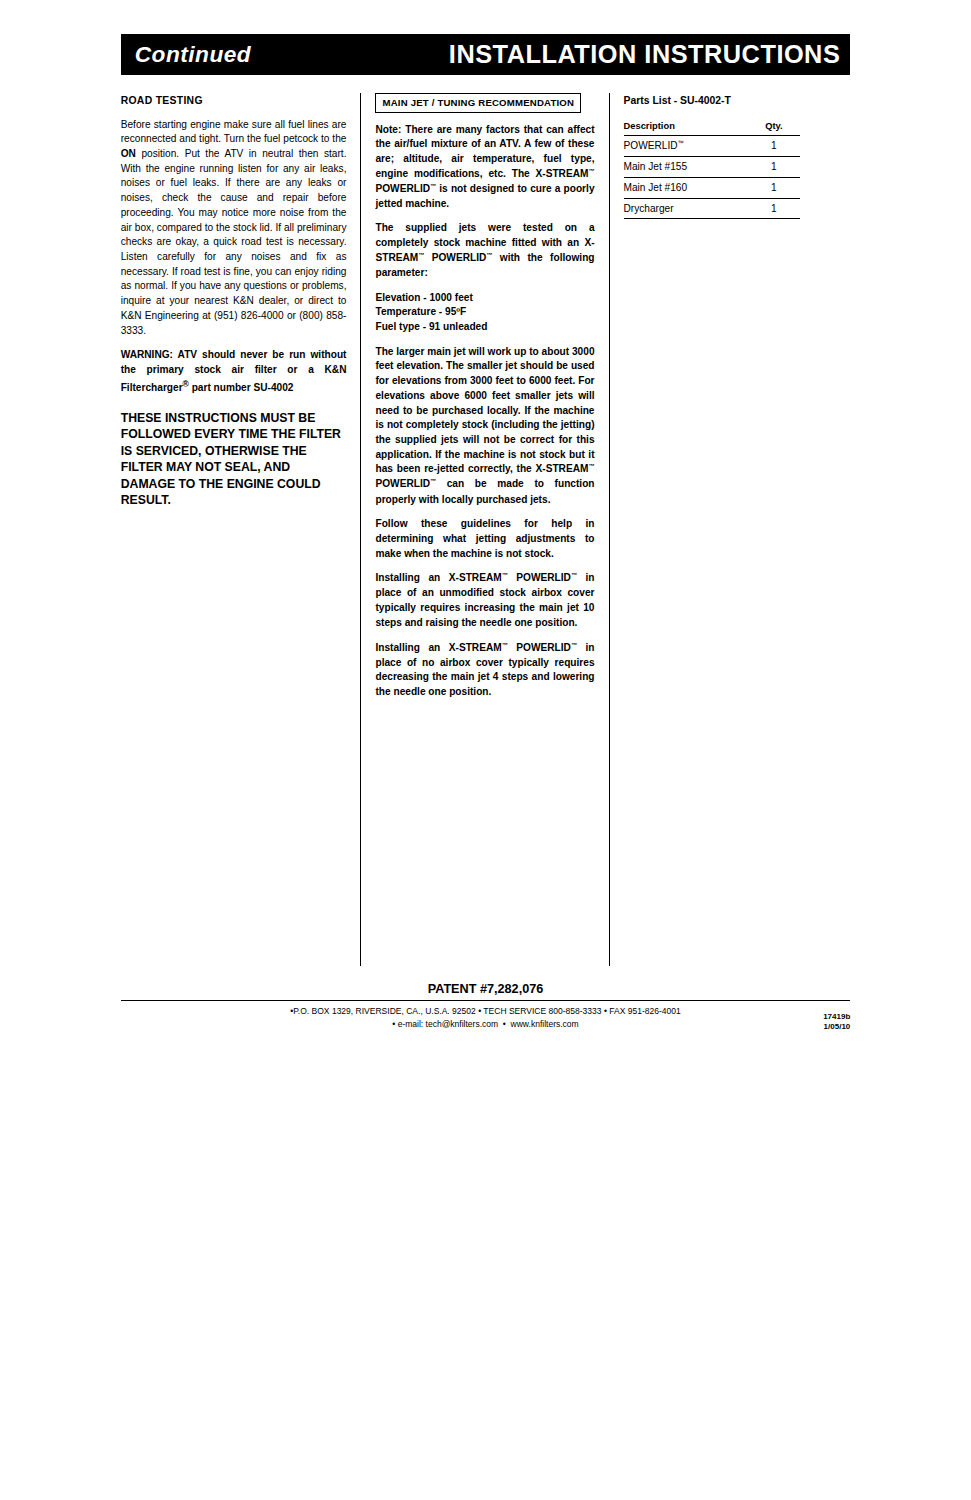Continued INSTALLATION INSTRUCTIONS
ROAD TESTING
Before starting engine make sure all fuel lines are reconnected and tight. Turn the fuel petcock to the ON position. Put the ATV in neutral then start. With the engine running listen for any air leaks, noises or fuel leaks. If there are any leaks or noises, check the cause and repair before proceeding. You may notice more noise from the air box, compared to the stock lid. If all preliminary checks are okay, a quick road test is necessary. Listen carefully for any noises and fix as necessary. If road test is fine, you can enjoy riding as normal. If you have any questions or problems, inquire at your nearest K&N dealer, or direct to K&N Engineering at (951) 826-4000 or (800) 858-3333.
WARNING: ATV should never be run without the primary stock air filter or a K&N Filtercharger® part number SU-4002
THESE INSTRUCTIONS MUST BE FOLLOWED EVERY TIME THE FILTER IS SERVICED, OTHERWISE THE FILTER MAY NOT SEAL, AND DAMAGE TO THE ENGINE COULD RESULT.
MAIN JET / TUNING RECOMMENDATION
Note: There are many factors that can affect the air/fuel mixture of an ATV. A few of these are; altitude, air temperature, fuel type, engine modifications, etc. The X-STREAM™ POWERLID™ is not designed to cure a poorly jetted machine.
The supplied jets were tested on a completely stock machine fitted with an X-STREAM™ POWERLID™ with the following parameter:
Elevation - 1000 feet
Temperature - 95ºF
Fuel type - 91 unleaded
The larger main jet will work up to about 3000 feet elevation. The smaller jet should be used for elevations from 3000 feet to 6000 feet. For elevations above 6000 feet smaller jets will need to be purchased locally. If the machine is not completely stock (including the jetting) the supplied jets will not be correct for this application. If the machine is not stock but it has been re-jetted correctly, the X-STREAM™ POWERLID™ can be made to function properly with locally purchased jets.
Follow these guidelines for help in determining what jetting adjustments to make when the machine is not stock.
Installing an X-STREAM™ POWERLID™ in place of an unmodified stock airbox cover typically requires increasing the main jet 10 steps and raising the needle one position.
Installing an X-STREAM™ POWERLID™ in place of no airbox cover typically requires decreasing the main jet 4 steps and lowering the needle one position.
Parts List - SU-4002-T
| Description | Qty. |
| --- | --- |
| POWERLID ™ | 1 |
| Main Jet #155 | 1 |
| Main Jet #160 | 1 |
| Drycharger | 1 |
PATENT #7,282,076
•P.O. BOX 1329, RIVERSIDE, CA., U.S.A. 92502 • TECH SERVICE 800-858-3333 • FAX 951-826-4001
• e-mail: tech@knfilters.com • www.knfilters.com
17419b
1/05/10